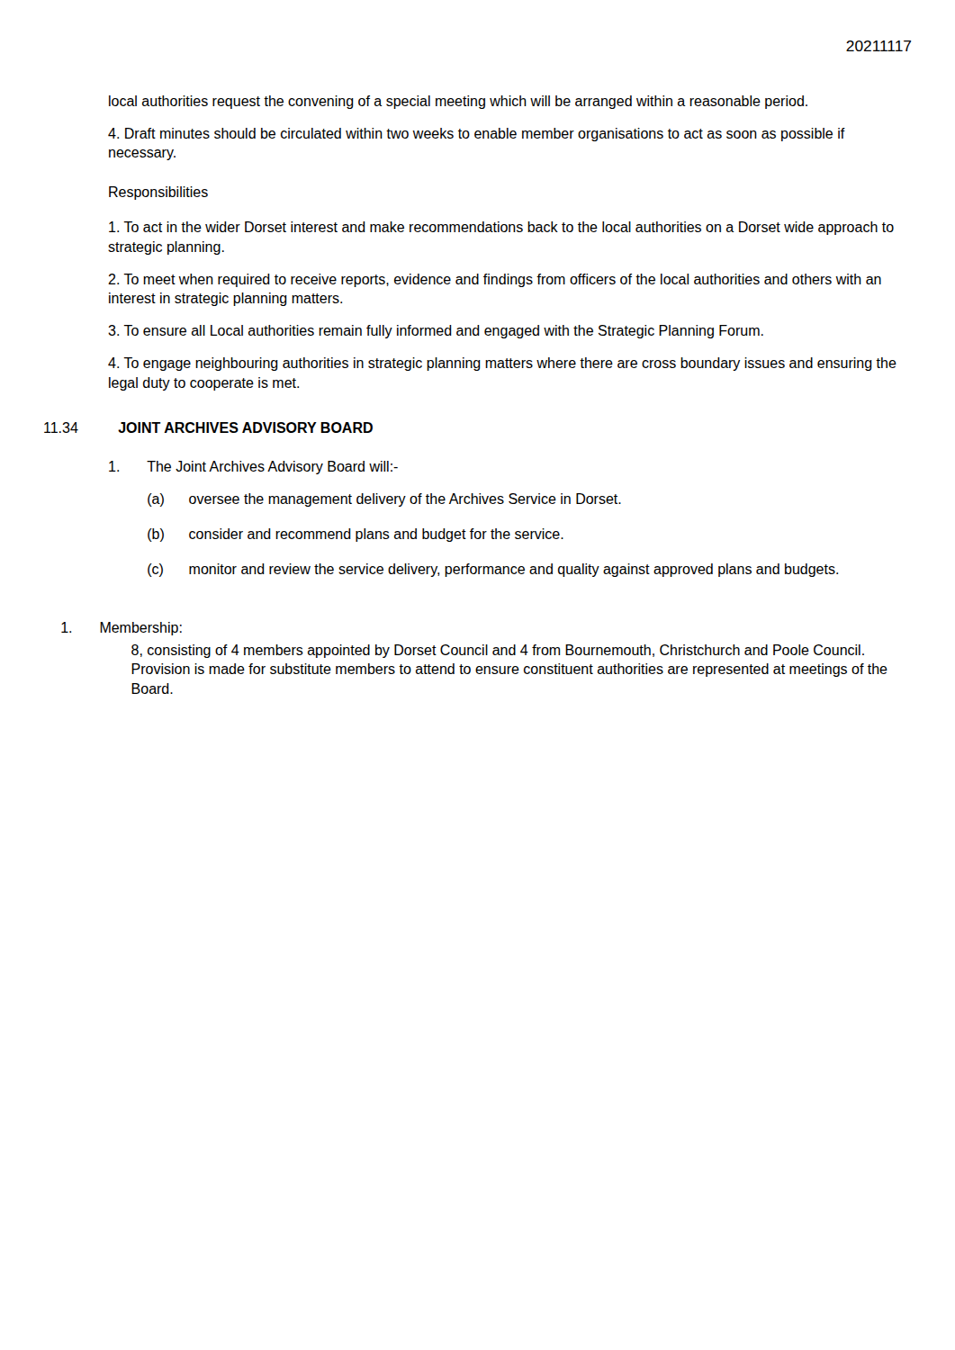20211117
local authorities request the convening of a special meeting which will be arranged within a reasonable period.
4. Draft minutes should be circulated within two weeks to enable member organisations to act as soon as possible if necessary.
Responsibilities
1. To act in the wider Dorset interest and make recommendations back to the local authorities on a Dorset wide approach to strategic planning.
2. To meet when required to receive reports, evidence and findings from officers of the local authorities and others with an interest in strategic planning matters.
3. To ensure all Local authorities remain fully informed and engaged with the Strategic Planning Forum.
4. To engage neighbouring authorities in strategic planning matters where there are cross boundary issues and ensuring the legal duty to cooperate is met.
11.34
JOINT ARCHIVES ADVISORY BOARD
1.
The Joint Archives Advisory Board will:-
(a)
oversee the management delivery of the Archives Service in Dorset.
(b)
consider and recommend plans and budget for the service.
(c)
monitor and review the service delivery, performance and quality against approved plans and budgets.
1.
Membership:
8, consisting of 4 members appointed by Dorset Council and 4 from Bournemouth, Christchurch and Poole Council. Provision is made for substitute members to attend to ensure constituent authorities are represented at meetings of the Board.